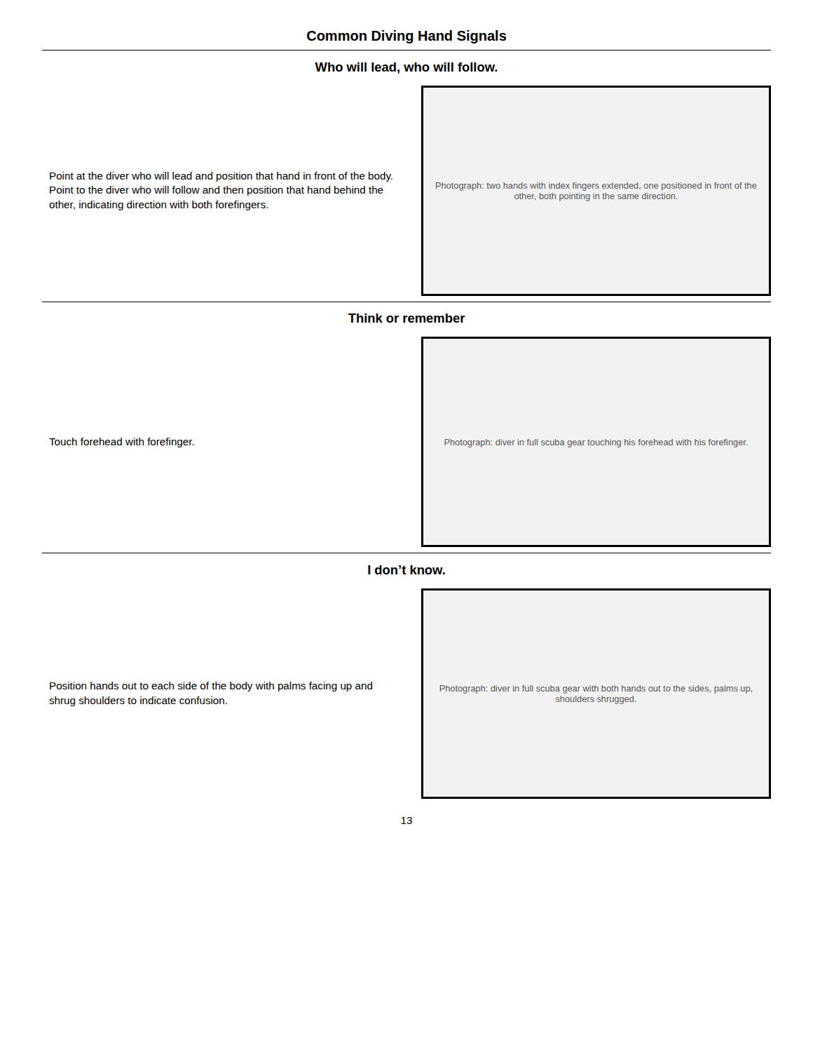Common Diving Hand Signals
Who will lead, who will follow.
Point at the diver who will lead and position that hand in front of the body. Point to the diver who will follow and then position that hand behind the other, indicating direction with both forefingers.
Photograph: two hands with index fingers extended, one positioned in front of the other, both pointing in the same direction.
Think or remember
Touch forehead with forefinger.
Photograph: diver in full scuba gear touching his forehead with his forefinger.
I don’t know.
Position hands out to each side of the body with palms facing up and shrug shoulders to indicate confusion.
Photograph: diver in full scuba gear with both hands out to the sides, palms up, shoulders shrugged.
13